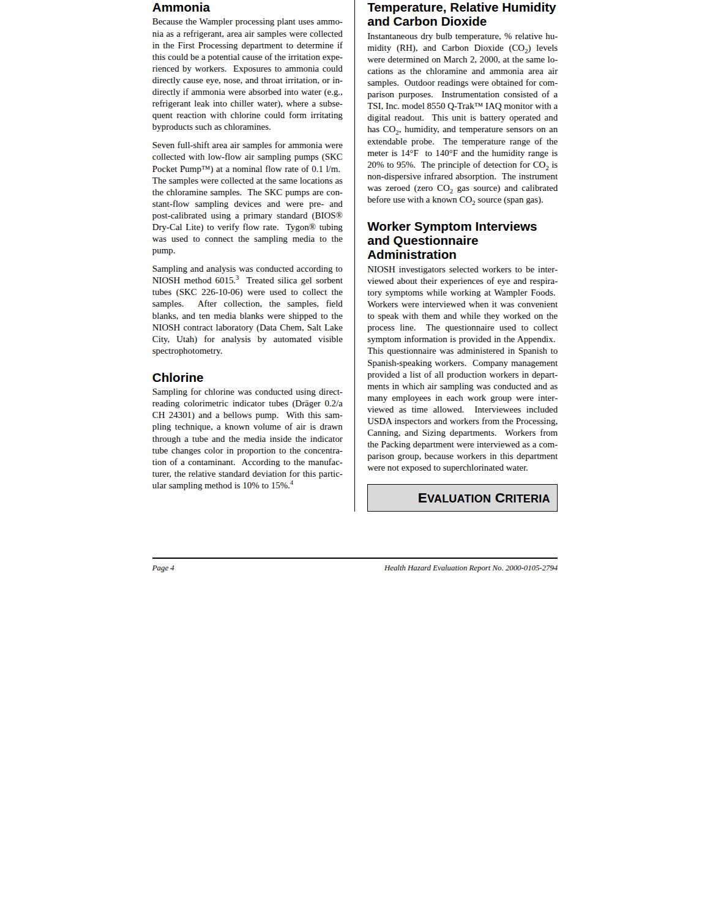Ammonia
Because the Wampler processing plant uses ammonia as a refrigerant, area air samples were collected in the First Processing department to determine if this could be a potential cause of the irritation experienced by workers. Exposures to ammonia could directly cause eye, nose, and throat irritation, or indirectly if ammonia were absorbed into water (e.g., refrigerant leak into chiller water), where a subsequent reaction with chlorine could form irritating byproducts such as chloramines.
Seven full-shift area air samples for ammonia were collected with low-flow air sampling pumps (SKC Pocket Pump™) at a nominal flow rate of 0.1 l/m. The samples were collected at the same locations as the chloramine samples. The SKC pumps are constant-flow sampling devices and were pre- and post-calibrated using a primary standard (BIOS® Dry-Cal Lite) to verify flow rate. Tygon® tubing was used to connect the sampling media to the pump.
Sampling and analysis was conducted according to NIOSH method 6015.3 Treated silica gel sorbent tubes (SKC 226-10-06) were used to collect the samples. After collection, the samples, field blanks, and ten media blanks were shipped to the NIOSH contract laboratory (Data Chem, Salt Lake City, Utah) for analysis by automated visible spectrophotometry.
Chlorine
Sampling for chlorine was conducted using direct-reading colorimetric indicator tubes (Dräger 0.2/a CH 24301) and a bellows pump. With this sampling technique, a known volume of air is drawn through a tube and the media inside the indicator tube changes color in proportion to the concentration of a contaminant. According to the manufacturer, the relative standard deviation for this particular sampling method is 10% to 15%.4
Temperature, Relative Humidity and Carbon Dioxide
Instantaneous dry bulb temperature, % relative humidity (RH), and Carbon Dioxide (CO2) levels were determined on March 2, 2000, at the same locations as the chloramine and ammonia area air samples. Outdoor readings were obtained for comparison purposes. Instrumentation consisted of a TSI, Inc. model 8550 Q-Trak™ IAQ monitor with a digital readout. This unit is battery operated and has CO2, humidity, and temperature sensors on an extendable probe. The temperature range of the meter is 14°F to 140°F and the humidity range is 20% to 95%. The principle of detection for CO2 is non-dispersive infrared absorption. The instrument was zeroed (zero CO2 gas source) and calibrated before use with a known CO2 source (span gas).
Worker Symptom Interviews and Questionnaire Administration
NIOSH investigators selected workers to be interviewed about their experiences of eye and respiratory symptoms while working at Wampler Foods. Workers were interviewed when it was convenient to speak with them and while they worked on the process line. The questionnaire used to collect symptom information is provided in the Appendix. This questionnaire was administered in Spanish to Spanish-speaking workers. Company management provided a list of all production workers in departments in which air sampling was conducted and as many employees in each work group were interviewed as time allowed. Interviewees included USDA inspectors and workers from the Processing, Canning, and Sizing departments. Workers from the Packing department were interviewed as a comparison group, because workers in this department were not exposed to superchlorinated water.
EVALUATION CRITERIA
Page 4
Health Hazard Evaluation Report No. 2000-0105-2794